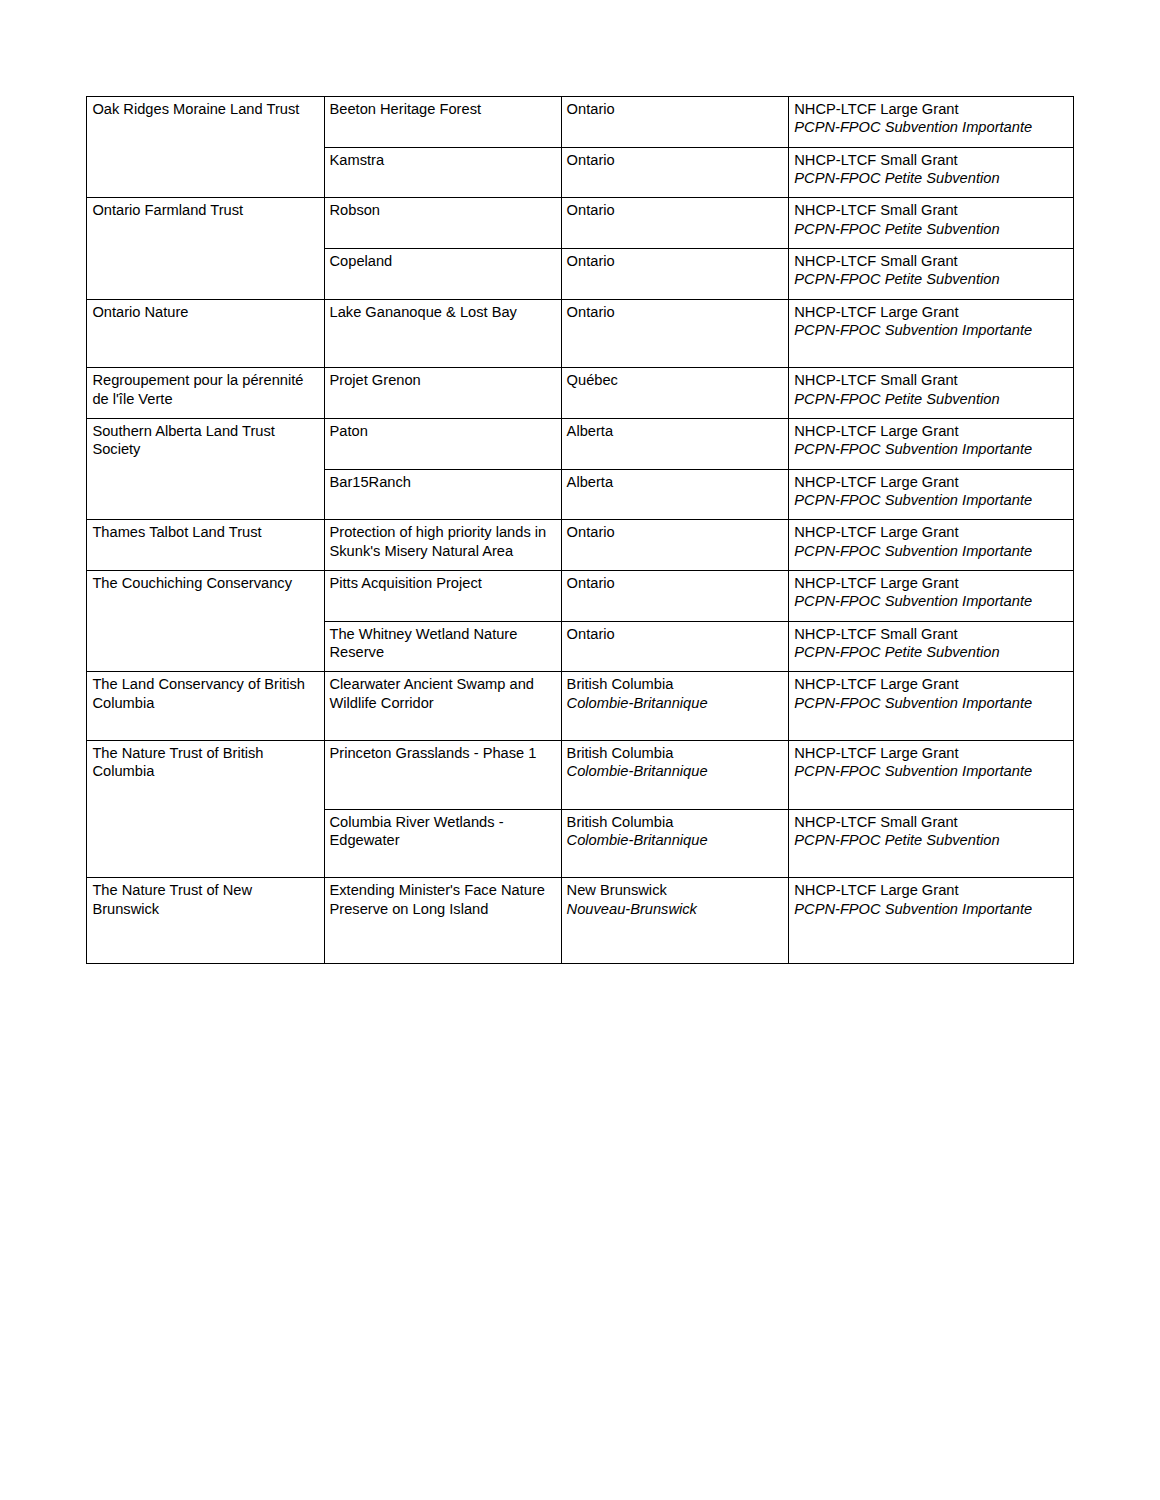| Oak Ridges Moraine Land Trust | Beeton Heritage Forest | Ontario | NHCP-LTCF Large Grant PCPN-FPOC Subvention Importante |
| Kamstra | Ontario | NHCP-LTCF Small Grant PCPN-FPOC Petite Subvention |
| Ontario Farmland Trust | Robson | Ontario | NHCP-LTCF Small Grant PCPN-FPOC Petite Subvention |
| Copeland | Ontario | NHCP-LTCF Small Grant PCPN-FPOC Petite Subvention |
| Ontario Nature | Lake Gananoque & Lost Bay | Ontario | NHCP-LTCF Large Grant PCPN-FPOC Subvention Importante |
| Regroupement pour la pérennité de l'île Verte | Projet Grenon | Québec | NHCP-LTCF Small Grant PCPN-FPOC Petite Subvention |
| Southern Alberta Land Trust Society | Paton | Alberta | NHCP-LTCF Large Grant PCPN-FPOC Subvention Importante |
| Bar15Ranch | Alberta | NHCP-LTCF Large Grant PCPN-FPOC Subvention Importante |
| Thames Talbot Land Trust | Protection of high priority lands in Skunk's Misery Natural Area | Ontario | NHCP-LTCF Large Grant PCPN-FPOC Subvention Importante |
| The Couchiching Conservancy | Pitts Acquisition Project | Ontario | NHCP-LTCF Large Grant PCPN-FPOC Subvention Importante |
| The Whitney Wetland Nature Reserve | Ontario | NHCP-LTCF Small Grant PCPN-FPOC Petite Subvention |
| The Land Conservancy of British Columbia | Clearwater Ancient Swamp and Wildlife Corridor | British Columbia Colombie-Britannique | NHCP-LTCF Large Grant PCPN-FPOC Subvention Importante |
| The Nature Trust of British Columbia | Princeton Grasslands - Phase 1 | British Columbia Colombie-Britannique | NHCP-LTCF Large Grant PCPN-FPOC Subvention Importante |
| Columbia River Wetlands - Edgewater | British Columbia Colombie-Britannique | NHCP-LTCF Small Grant PCPN-FPOC Petite Subvention |
| The Nature Trust of New Brunswick | Extending Minister's Face Nature Preserve on Long Island | New Brunswick Nouveau-Brunswick | NHCP-LTCF Large Grant PCPN-FPOC Subvention Importante |